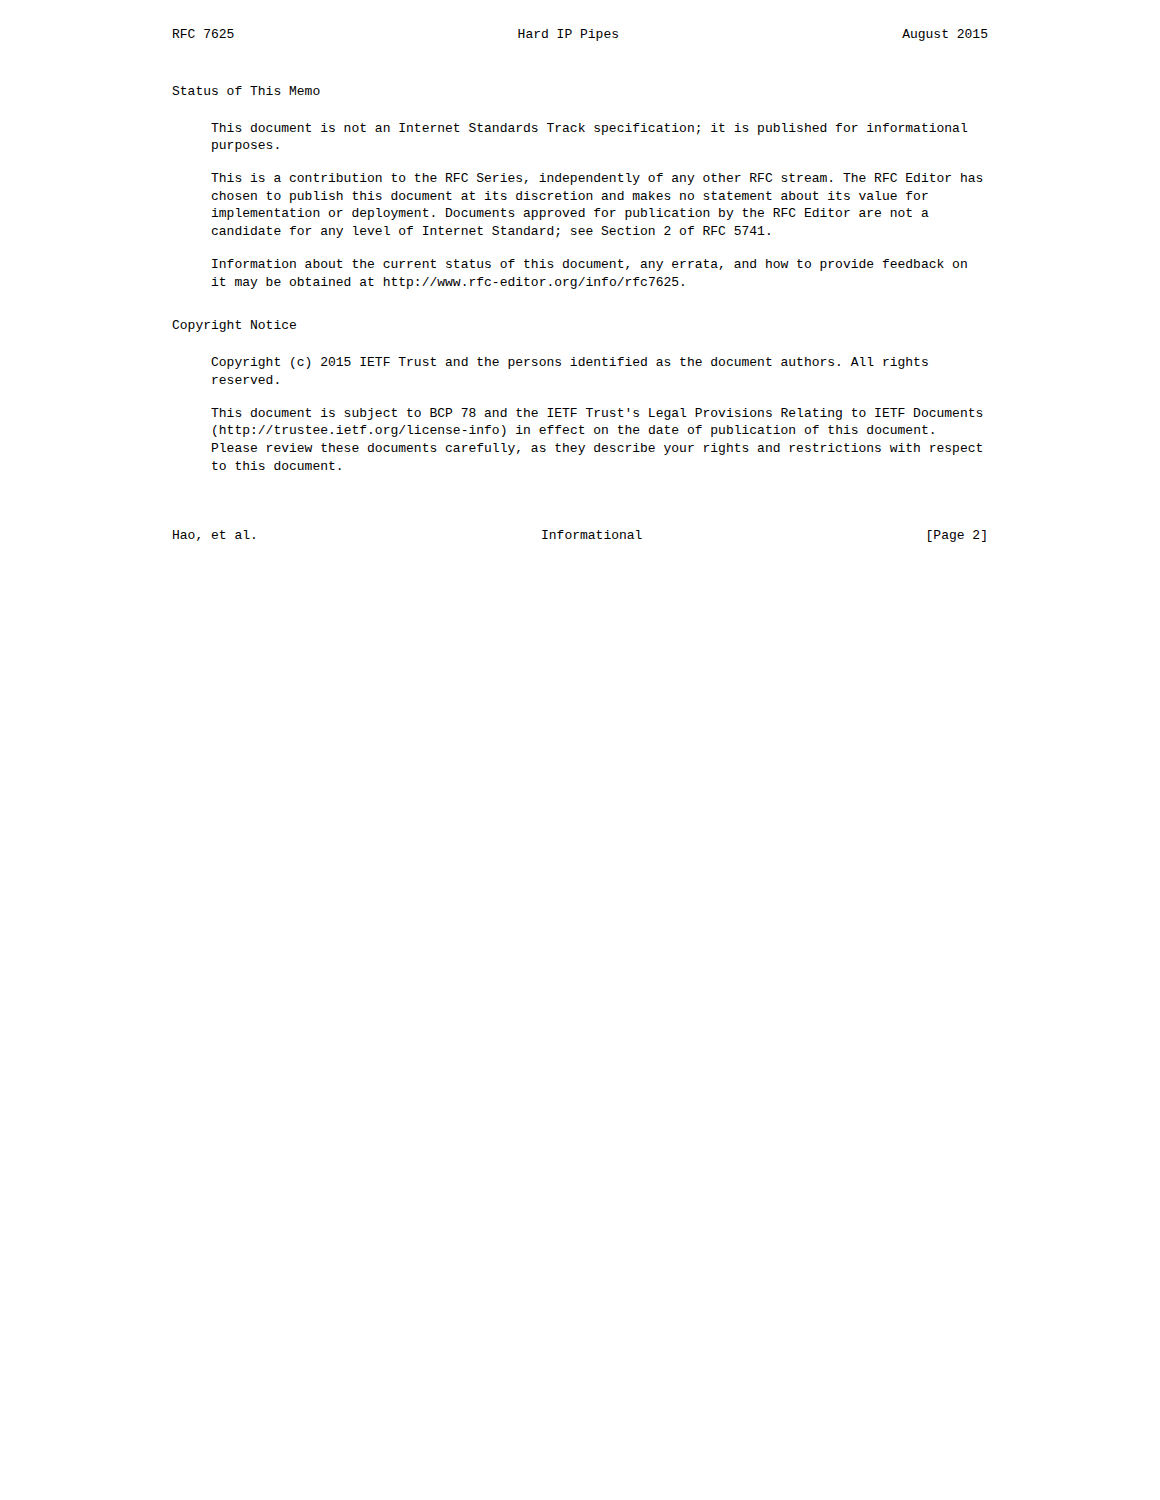RFC 7625 Hard IP Pipes August 2015
Status of This Memo
This document is not an Internet Standards Track specification; it is published for informational purposes.
This is a contribution to the RFC Series, independently of any other RFC stream. The RFC Editor has chosen to publish this document at its discretion and makes no statement about its value for implementation or deployment. Documents approved for publication by the RFC Editor are not a candidate for any level of Internet Standard; see Section 2 of RFC 5741.
Information about the current status of this document, any errata, and how to provide feedback on it may be obtained at http://www.rfc-editor.org/info/rfc7625.
Copyright Notice
Copyright (c) 2015 IETF Trust and the persons identified as the document authors. All rights reserved.
This document is subject to BCP 78 and the IETF Trust's Legal Provisions Relating to IETF Documents (http://trustee.ietf.org/license-info) in effect on the date of publication of this document. Please review these documents carefully, as they describe your rights and restrictions with respect to this document.
Hao, et al. Informational [Page 2]